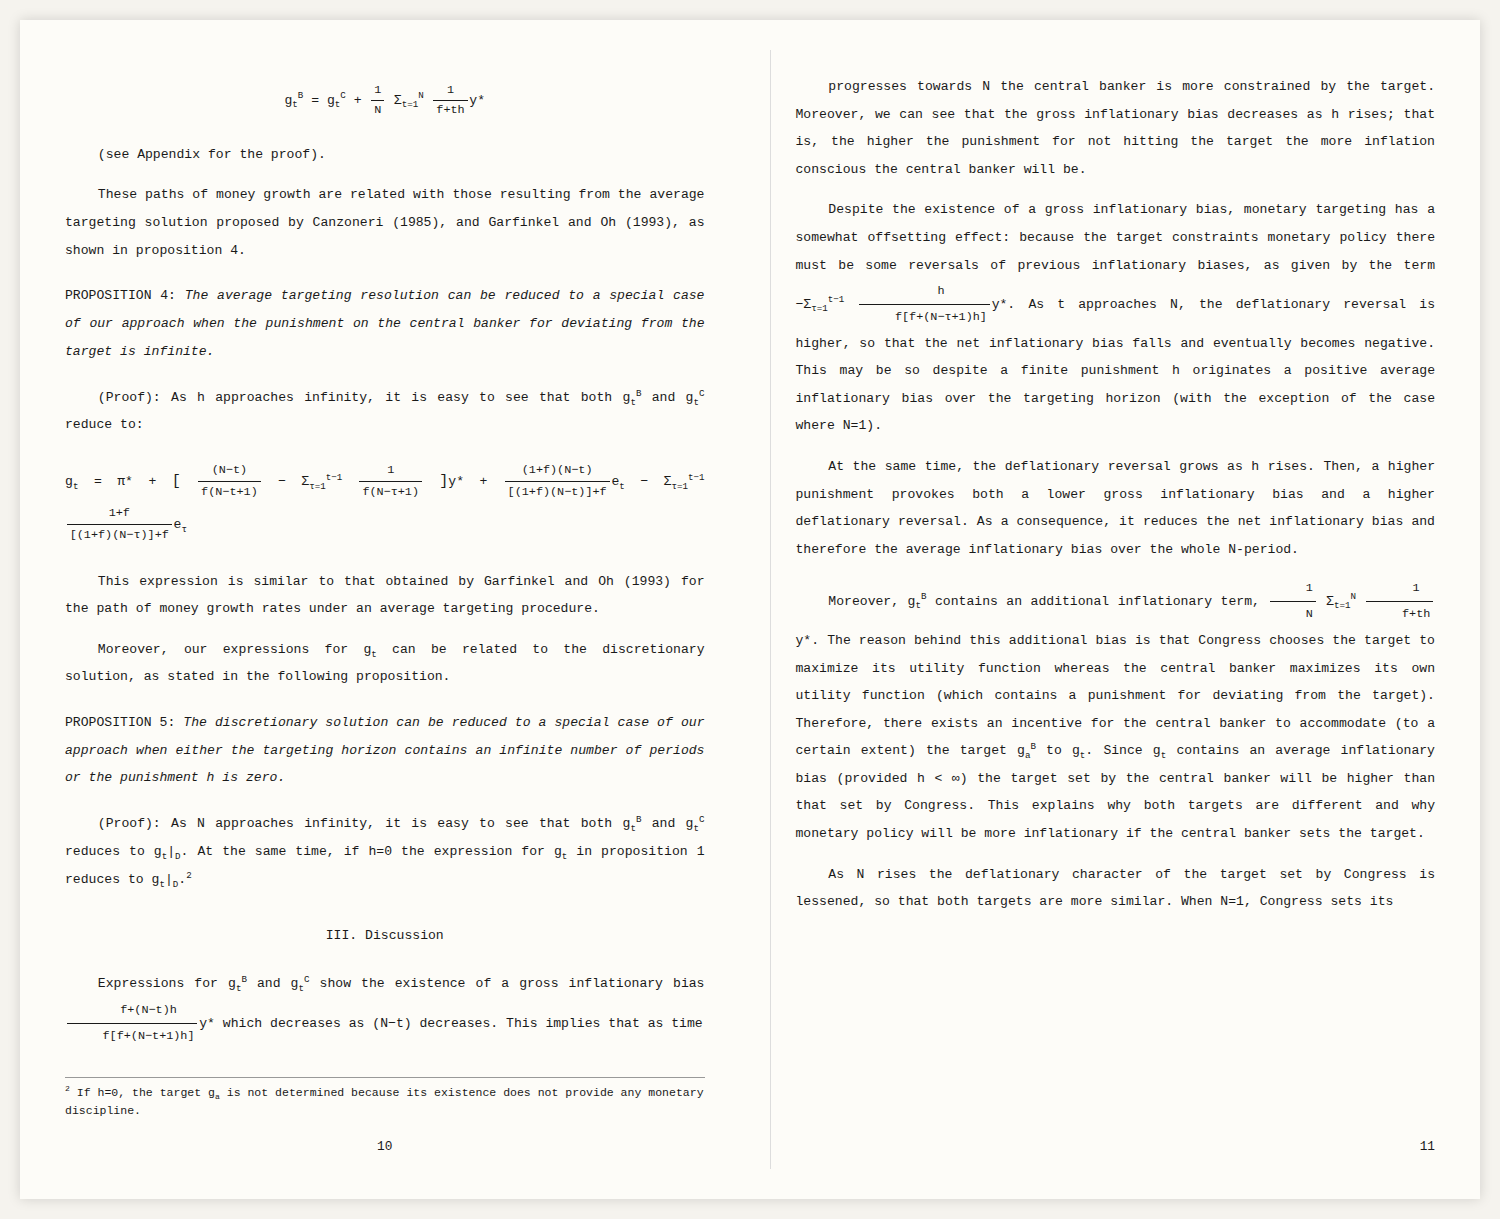gtB = gtC + 1 N Σt=1N 1 f+thy*
(see Appendix for the proof).
These paths of money growth are related with those resulting from the average targeting solution proposed by Canzoneri (1985), and Garfinkel and Oh (1993), as shown in proposition 4.
PROPOSITION 4: The average targeting resolution can be reduced to a special case of our approach when the punishment on the central banker for deviating from the target is infinite.
(Proof): As h approaches infinity, it is easy to see that both gtB and gtC reduce to:
gt = π* + [ (N−t) f(N−t+1) − Στ=1t−1 1 f(N−τ+1) ] y* + (1+f)(N−t)[(1+f)(N−t)]+fet − Στ=1t−1 1+f[(1+f)(N−τ)]+feτ
This expression is similar to that obtained by Garfinkel and Oh (1993) for the path of money growth rates under an average targeting procedure.
Moreover, our expressions for gt can be related to the discretionary solution, as stated in the following proposition.
PROPOSITION 5: The discretionary solution can be reduced to a special case of our approach when either the targeting horizon contains an infinite number of periods or the punishment h is zero.
(Proof): As N approaches infinity, it is easy to see that both gtB and gtC reduces to gt|D. At the same time, if h=0 the expression for gt in proposition 1 reduces to gt|D.2
III. Discussion
Expressions for gtB and gtC show the existence of a gross inflationary bias f+(N−t)h f[f+(N−t+1)h] y* which decreases as (N−t) decreases. This implies that as time
2 If h=0, the target ga is not determined because its existence does not provide any monetary discipline.
10
progresses towards N the central banker is more constrained by the target. Moreover, we can see that the gross inflationary bias decreases as h rises; that is, the higher the punishment for not hitting the target the more inflation conscious the central banker will be.
Despite the existence of a gross inflationary bias, monetary targeting has a somewhat offsetting effect: because the target constraints monetary policy there must be some reversals of previous inflationary biases, as given by the term −Στ=1t−1 hf[f+(N−τ+1)h] y*. As t approaches N, the deflationary reversal is higher, so that the net inflationary bias falls and eventually becomes negative. This may be so despite a finite punishment h originates a positive average inflationary bias over the targeting horizon (with the exception of the case where N=1).
At the same time, the deflationary reversal grows as h rises. Then, a higher punishment provokes both a lower gross inflationary bias and a higher deflationary reversal. As a consequence, it reduces the net inflationary bias and therefore the average inflationary bias over the whole N-period.
Moreover, gtB contains an additional inflationary term, 1 N Σt=1N 1 f+thy*. The reason behind this additional bias is that Congress chooses the target to maximize its utility function whereas the central banker maximizes its own utility function (which contains a punishment for deviating from the target). Therefore, there exists an incentive for the central banker to accommodate (to a certain extent) the target gaB to gt. Since gt contains an average inflationary bias (provided h < ∞) the target set by the central banker will be higher than that set by Congress. This explains why both targets are different and why monetary policy will be more inflationary if the central banker sets the target.
As N rises the deflationary character of the target set by Congress is lessened, so that both targets are more similar. When N=1, Congress sets its
11